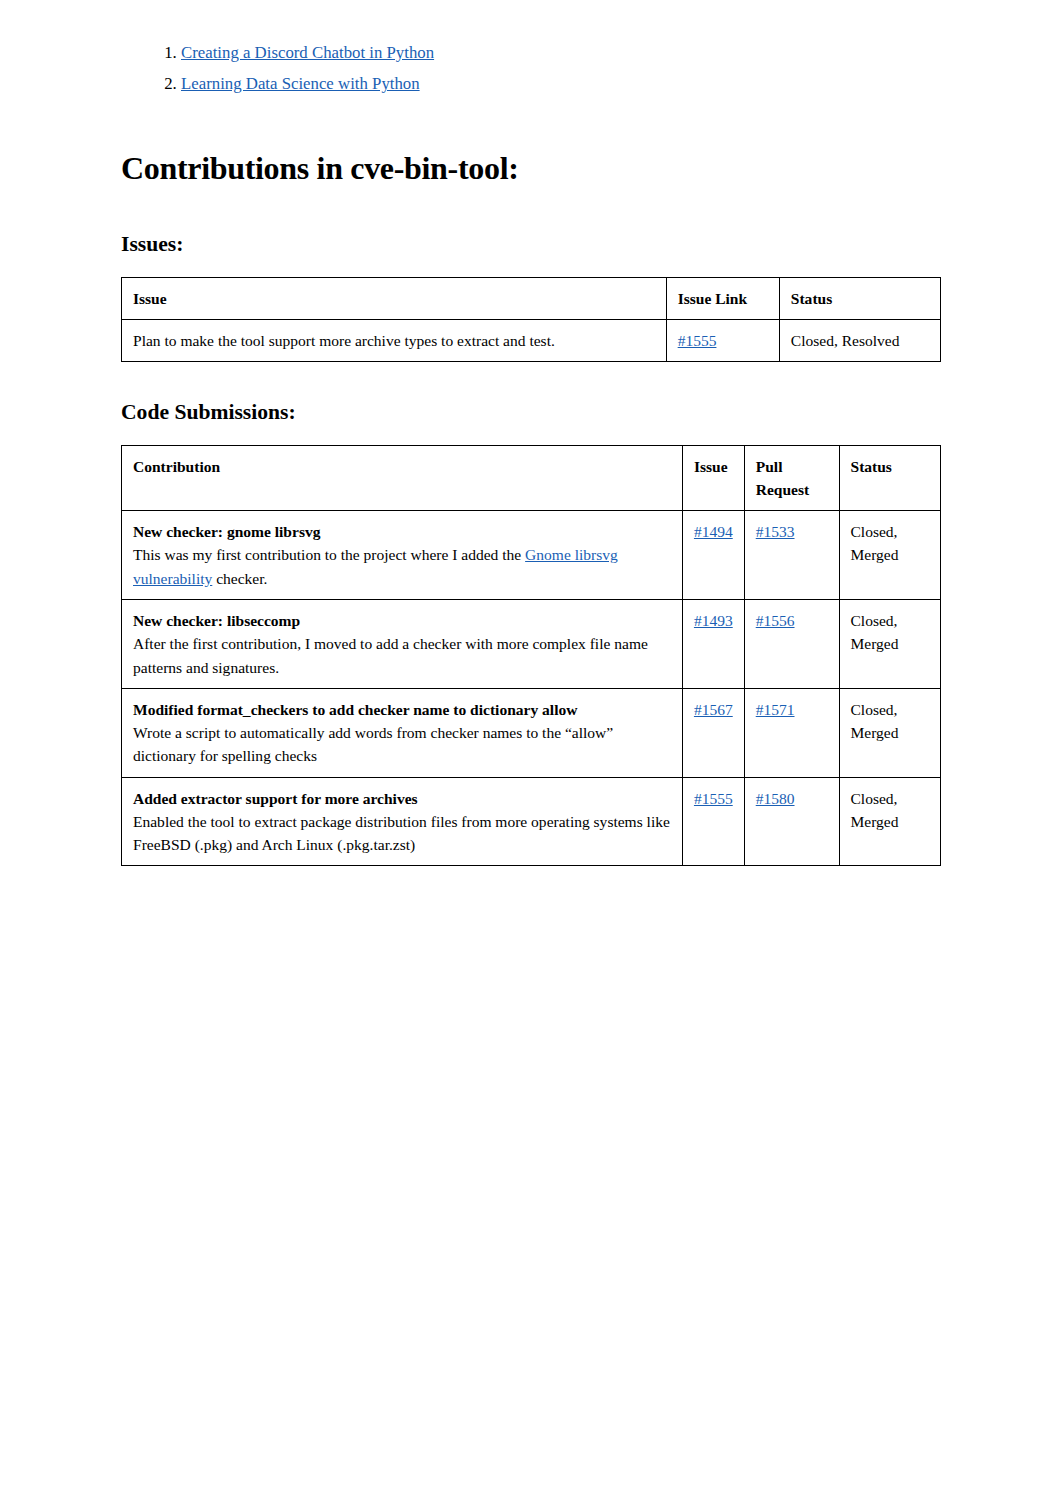Creating a Discord Chatbot in Python
Learning Data Science with Python
Contributions in cve-bin-tool:
Issues:
| Issue | Issue Link | Status |
| --- | --- | --- |
| Plan to make the tool support more archive types to extract and test. | #1555 | Closed, Resolved |
Code Submissions:
| Contribution | Issue | Pull Request | Status |
| --- | --- | --- | --- |
| New checker: gnome librsvg This was my first contribution to the project where I added the Gnome librsvg vulnerability checker. | #1494 | #1533 | Closed, Merged |
| New checker: libseccomp After the first contribution, I moved to add a checker with more complex file name patterns and signatures. | #1493 | #1556 | Closed, Merged |
| Modified format_checkers to add checker name to dictionary allow Wrote a script to automatically add words from checker names to the “allow” dictionary for spelling checks | #1567 | #1571 | Closed, Merged |
| Added extractor support for more archives Enabled the tool to extract package distribution files from more operating systems like FreeBSD (.pkg) and Arch Linux (.pkg.tar.zst) | #1555 | #1580 | Closed, Merged |